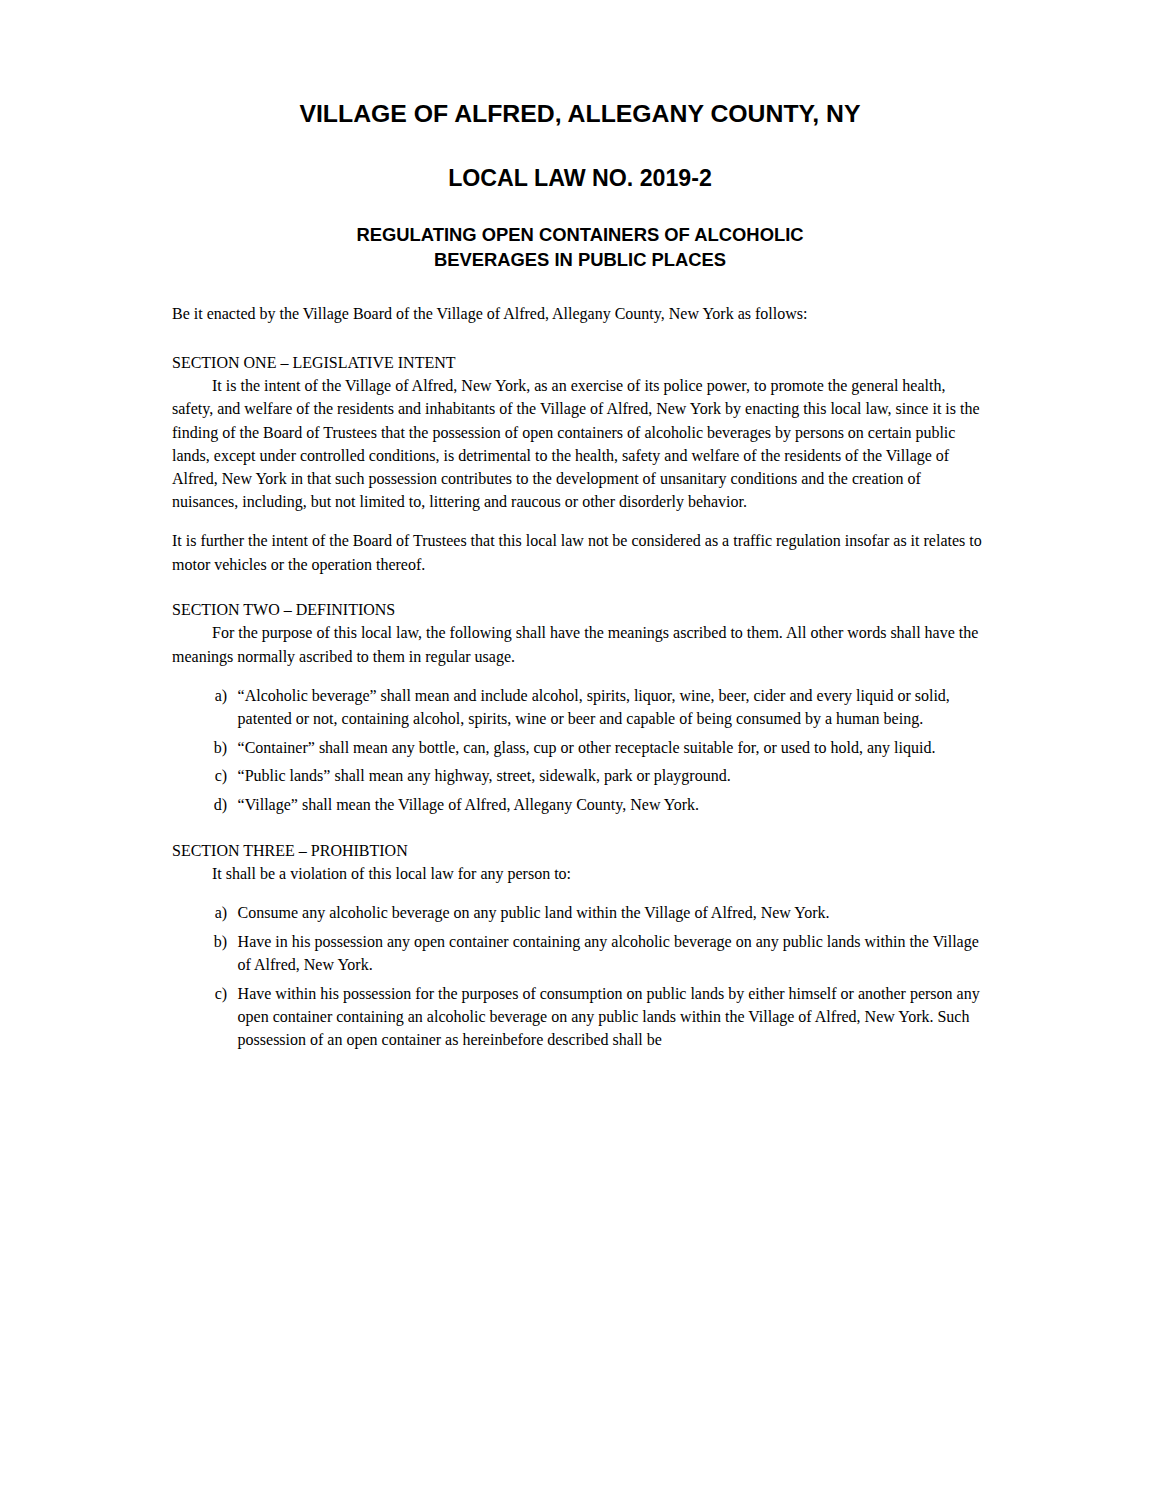VILLAGE OF ALFRED, ALLEGANY COUNTY, NY
LOCAL LAW NO. 2019-2
REGULATING OPEN CONTAINERS OF ALCOHOLIC
BEVERAGES IN PUBLIC PLACES
Be it enacted by the Village Board of the Village of Alfred, Allegany County, New York as follows:
SECTION ONE – LEGISLATIVE INTENT
It is the intent of the Village of Alfred, New York, as an exercise of its police power, to promote the general health, safety, and welfare of the residents and inhabitants of the Village of Alfred, New York by enacting this local law, since it is the finding of the Board of Trustees that the possession of open containers of alcoholic beverages by persons on certain public lands, except under controlled conditions, is detrimental to the health, safety and welfare of the residents of the Village of Alfred, New York in that such possession contributes to the development of unsanitary conditions and the creation of nuisances, including, but not limited to, littering and raucous or other disorderly behavior.
It is further the intent of the Board of Trustees that this local law not be considered as a traffic regulation insofar as it relates to motor vehicles or the operation thereof.
SECTION TWO – DEFINITIONS
For the purpose of this local law, the following shall have the meanings ascribed to them. All other words shall have the meanings normally ascribed to them in regular usage.
“Alcoholic beverage” shall mean and include alcohol, spirits, liquor, wine, beer, cider and every liquid or solid, patented or not, containing alcohol, spirits, wine or beer and capable of being consumed by a human being.
“Container” shall mean any bottle, can, glass, cup or other receptacle suitable for, or used to hold, any liquid.
“Public lands” shall mean any highway, street, sidewalk, park or playground.
“Village” shall mean the Village of Alfred, Allegany County, New York.
SECTION THREE – PROHIBTION
It shall be a violation of this local law for any person to:
Consume any alcoholic beverage on any public land within the Village of Alfred, New York.
Have in his possession any open container containing any alcoholic beverage on any public lands within the Village of Alfred, New York.
Have within his possession for the purposes of consumption on public lands by either himself or another person any open container containing an alcoholic beverage on any public lands within the Village of Alfred, New York. Such possession of an open container as hereinbefore described shall be